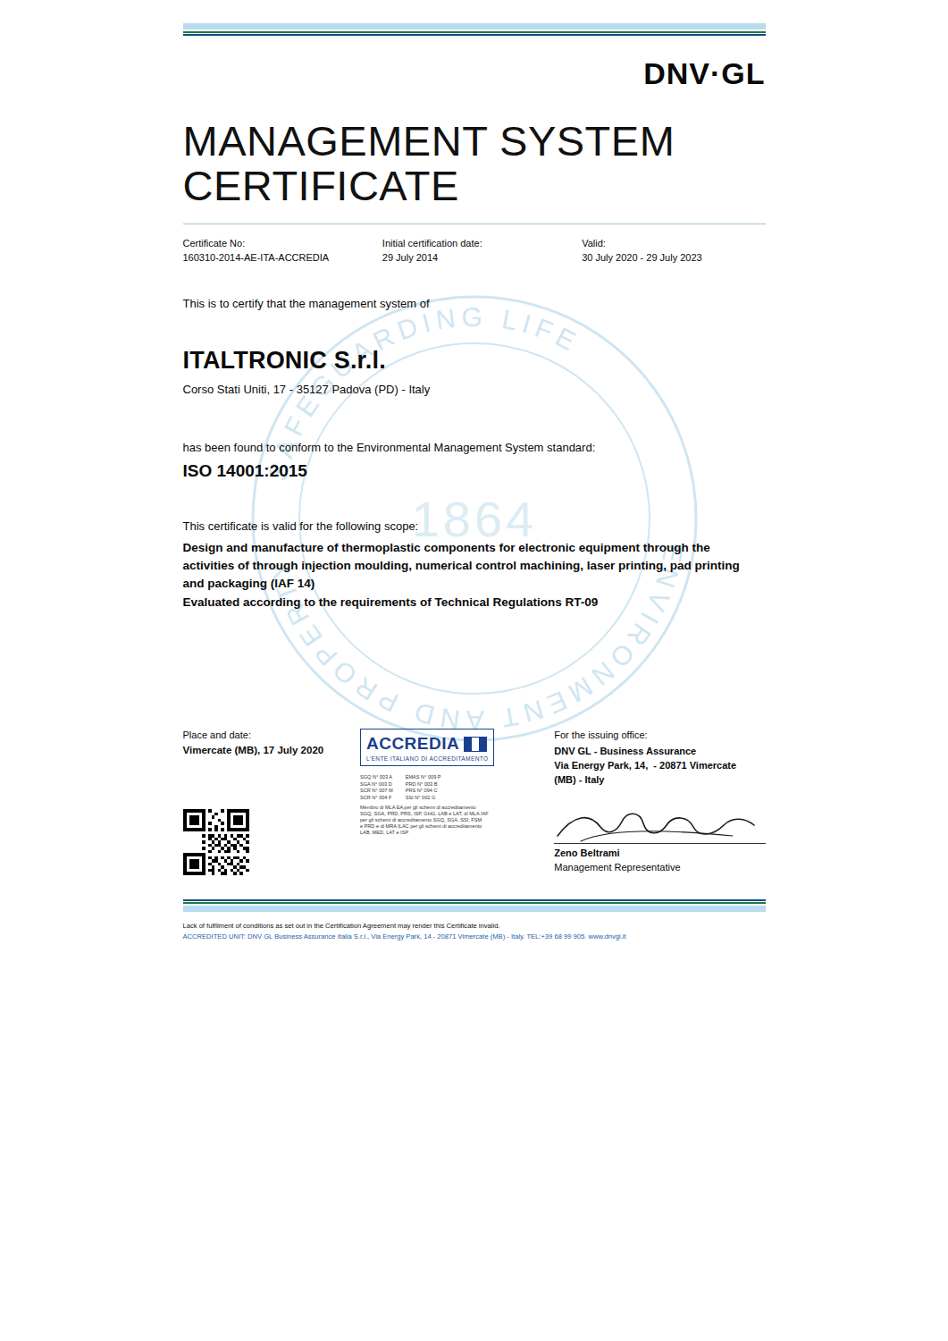DNV·GL
SAFEGUARDING LIFE ENVIRONMENT AND PROPERTY 1864
MANAGEMENT SYSTEM CERTIFICATE
Certificate No:
160310-2014-AE-ITA-ACCREDIA
Initial certification date:
29 July 2014
Valid:
30 July 2020 - 29 July 2023
This is to certify that the management system of
ITALTRONIC S.r.l.
Corso Stati Uniti, 17 - 35127 Padova (PD) - Italy
has been found to conform to the Environmental Management System standard:
ISO 14001:2015
This certificate is valid for the following scope:
Design and manufacture of thermoplastic components for electronic equipment through the activities of through injection moulding, numerical control machining, laser printing, pad printing and packaging (IAF 14)
Evaluated according to the requirements of Technical Regulations RT-09
Place and date:
Vimercate (MB), 17 July 2020
ACCREDIA
L'ENTE ITALIANO DI ACCREDITAMENTO
SGQ N° 003 A
SGA N° 003 D
SCR N° 007 M
SCR N° 004 F
EMAS N° 009 P
PRD N° 003 B
PRS N° 094 C
SSI N° 002 G
Membro di MLA EA per gli schemi di accreditamento
SGQ, SGA, PRD, PRS, ISP, GHG, LAB e LAT, di MLA IAF
per gli schemi di accreditamento SGQ, SGA, SSI, FSM
e PRD e di MRA ILAC per gli schemi di accreditamento
LAB, MED, LAT e ISP
For the issuing office:
DNV GL - Business Assurance Via Energy Park, 14, - 20871 Vimercate (MB) - Italy
Zeno Beltrami
Management Representative
Lack of fulfilment of conditions as set out in the Certification Agreement may render this Certificate invalid.
ACCREDITED UNIT: DNV GL Business Assurance Italia S.r.l., Via Energy Park, 14 - 20871 Vimercate (MB) - Italy. TEL:+39 68 99 905. www.dnvgl.it